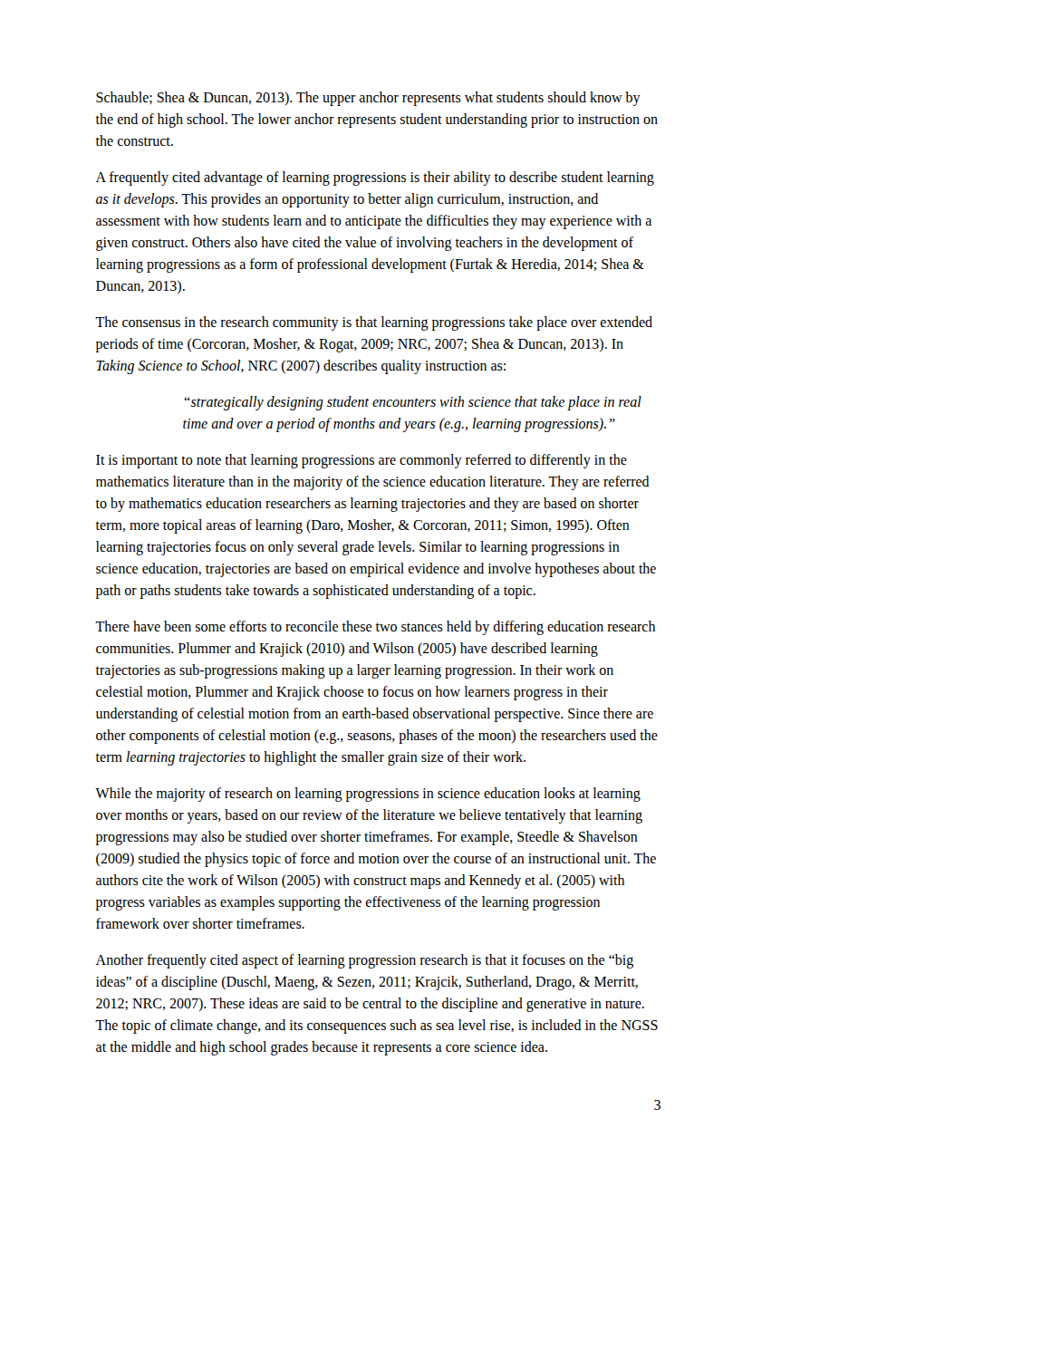Schauble; Shea & Duncan, 2013). The upper anchor represents what students should know by the end of high school. The lower anchor represents student understanding prior to instruction on the construct.
A frequently cited advantage of learning progressions is their ability to describe student learning as it develops. This provides an opportunity to better align curriculum, instruction, and assessment with how students learn and to anticipate the difficulties they may experience with a given construct. Others also have cited the value of involving teachers in the development of learning progressions as a form of professional development (Furtak & Heredia, 2014; Shea & Duncan, 2013).
The consensus in the research community is that learning progressions take place over extended periods of time (Corcoran, Mosher, & Rogat, 2009; NRC, 2007; Shea & Duncan, 2013). In Taking Science to School, NRC (2007) describes quality instruction as:
“strategically designing student encounters with science that take place in real time and over a period of months and years (e.g., learning progressions).”
It is important to note that learning progressions are commonly referred to differently in the mathematics literature than in the majority of the science education literature. They are referred to by mathematics education researchers as learning trajectories and they are based on shorter term, more topical areas of learning (Daro, Mosher, & Corcoran, 2011; Simon, 1995). Often learning trajectories focus on only several grade levels. Similar to learning progressions in science education, trajectories are based on empirical evidence and involve hypotheses about the path or paths students take towards a sophisticated understanding of a topic.
There have been some efforts to reconcile these two stances held by differing education research communities. Plummer and Krajick (2010) and Wilson (2005) have described learning trajectories as sub-progressions making up a larger learning progression. In their work on celestial motion, Plummer and Krajick choose to focus on how learners progress in their understanding of celestial motion from an earth-based observational perspective. Since there are other components of celestial motion (e.g., seasons, phases of the moon) the researchers used the term learning trajectories to highlight the smaller grain size of their work.
While the majority of research on learning progressions in science education looks at learning over months or years, based on our review of the literature we believe tentatively that learning progressions may also be studied over shorter timeframes. For example, Steedle & Shavelson (2009) studied the physics topic of force and motion over the course of an instructional unit. The authors cite the work of Wilson (2005) with construct maps and Kennedy et al. (2005) with progress variables as examples supporting the effectiveness of the learning progression framework over shorter timeframes.
Another frequently cited aspect of learning progression research is that it focuses on the “big ideas” of a discipline (Duschl, Maeng, & Sezen, 2011; Krajcik, Sutherland, Drago, & Merritt, 2012; NRC, 2007). These ideas are said to be central to the discipline and generative in nature. The topic of climate change, and its consequences such as sea level rise, is included in the NGSS at the middle and high school grades because it represents a core science idea.
3